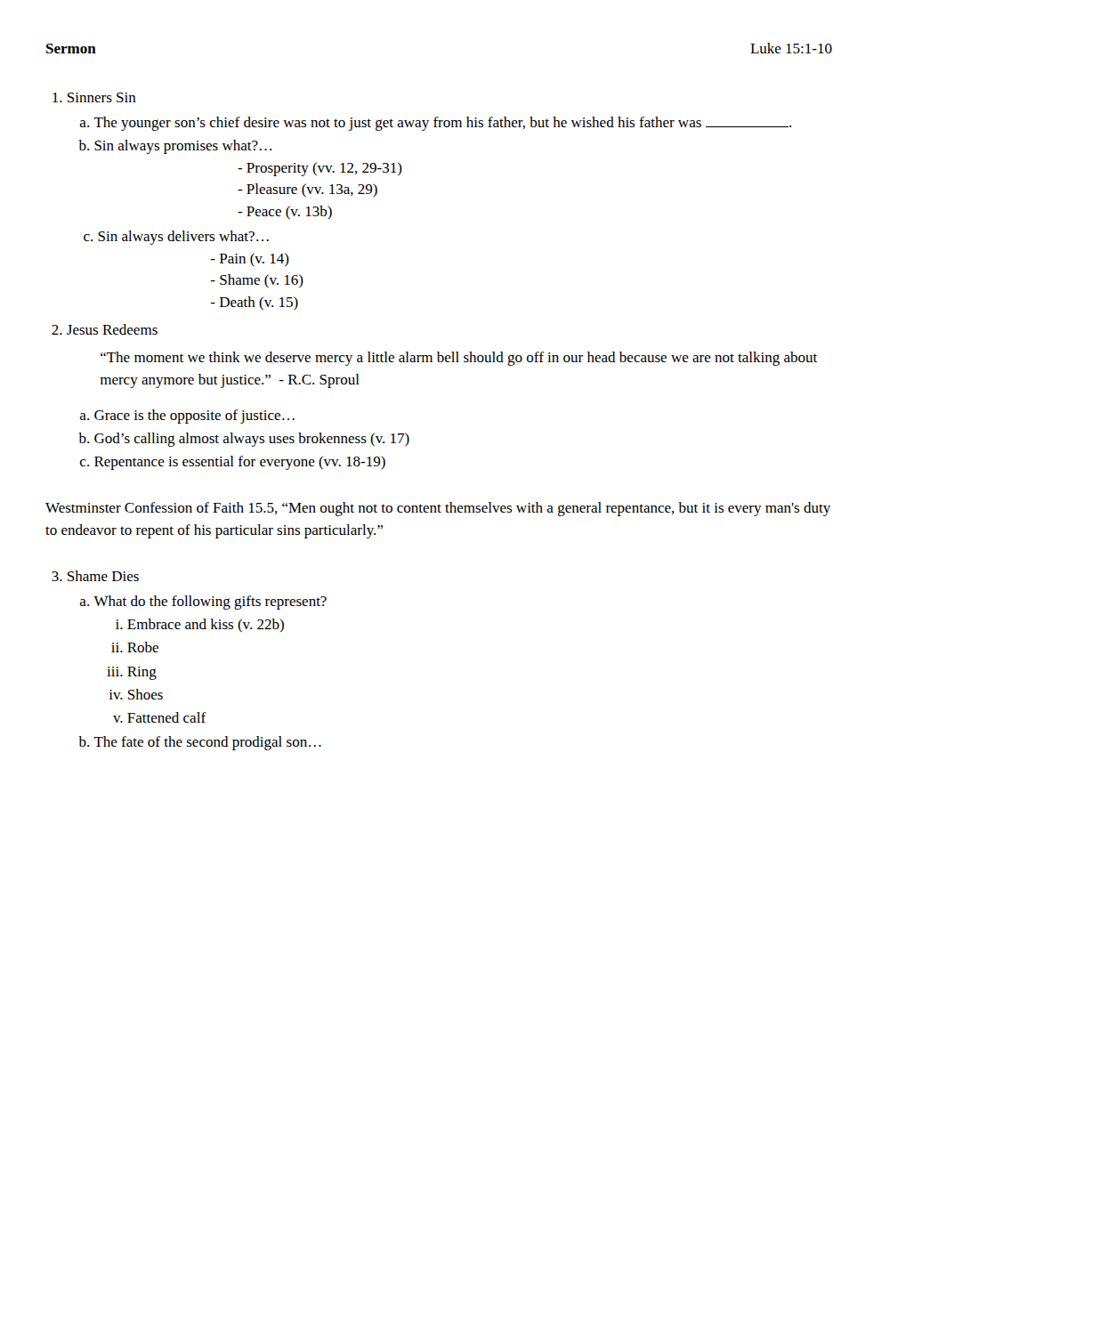Sermon Luke 15:1-10
Sinners Sin
The younger son’s chief desire was not to just get away from his father, but he wished his father was .
Sin always promises what?…
- Prosperity (vv. 12, 29-31)
- Pleasure (vv. 13a, 29)
- Peace (v. 13b)
c. Sin always delivers what?…
- Pain (v. 14)
- Shame (v. 16)
- Death (v. 15)
Jesus Redeems
“The moment we think we deserve mercy a little alarm bell should go off in our head because we are not talking about mercy anymore but justice.” - R.C. Sproul
Grace is the opposite of justice…
God’s calling almost always uses brokenness (v. 17)
Repentance is essential for everyone (vv. 18-19)
Westminster Confession of Faith 15.5, “Men ought not to content themselves with a general repentance, but it is every man's duty to endeavor to repent of his particular sins particularly.”
Shame Dies
What do the following gifts represent?
Embrace and kiss (v. 22b)
Robe
Ring
Shoes
Fattened calf
The fate of the second prodigal son…